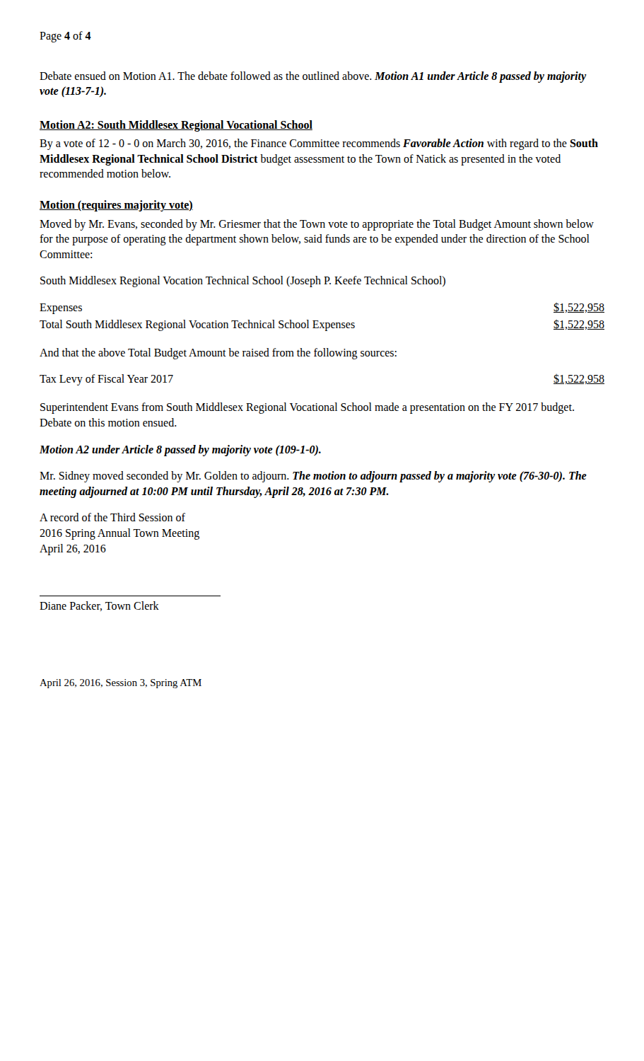Page 4 of 4
Debate ensued on Motion A1. The debate followed as the outlined above. Motion A1 under Article 8 passed by majority vote (113-7-1).
Motion A2: South Middlesex Regional Vocational School
By a vote of 12 - 0 - 0 on March 30, 2016, the Finance Committee recommends Favorable Action with regard to the South Middlesex Regional Technical School District budget assessment to the Town of Natick as presented in the voted recommended motion below.
Motion (requires majority vote)
Moved by Mr. Evans, seconded by Mr. Griesmer that the Town vote to appropriate the Total Budget Amount shown below for the purpose of operating the department shown below, said funds are to be expended under the direction of the School Committee:
South Middlesex Regional Vocation Technical School (Joseph P. Keefe Technical School)
| Expenses | $1,522,958 |
| Total South Middlesex Regional Vocation Technical School Expenses | $1,522,958 |
And that the above Total Budget Amount be raised from the following sources:
| Tax Levy of Fiscal Year 2017 | $1,522,958 |
Superintendent Evans from South Middlesex Regional Vocational School made a presentation on the FY 2017 budget. Debate on this motion ensued.
Motion A2 under Article 8 passed by majority vote (109-1-0).
Mr. Sidney moved seconded by Mr. Golden to adjourn. The motion to adjourn passed by a majority vote (76-30-0). The meeting adjourned at 10:00 PM until Thursday, April 28, 2016 at 7:30 PM.
A record of the Third Session of
2016 Spring Annual Town Meeting
April 26, 2016
Diane Packer, Town Clerk
April 26, 2016, Session 3, Spring ATM